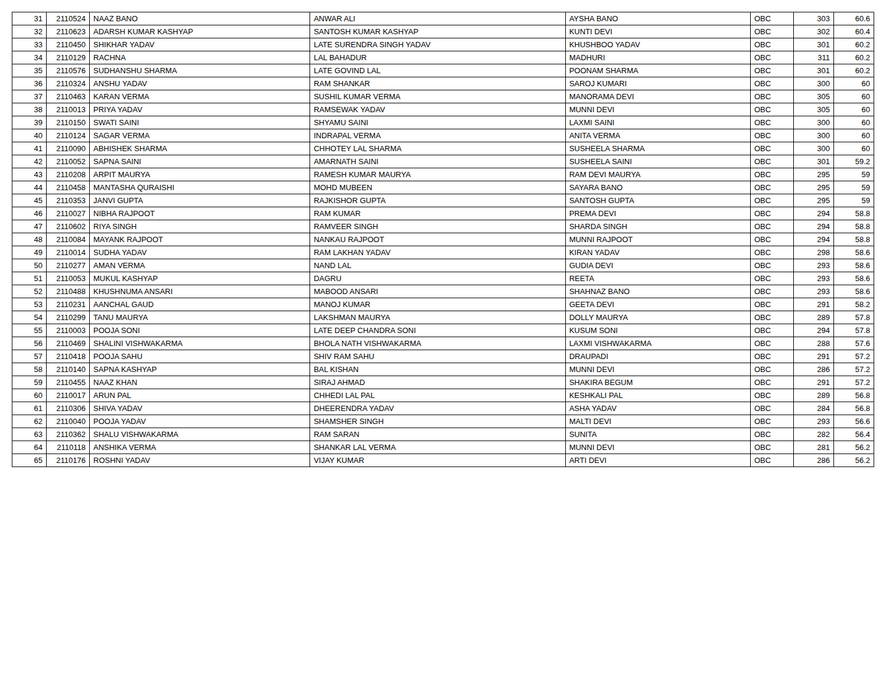| 31 | 2110524 | NAAZ BANO | ANWAR ALI | AYSHA BANO | OBC | 303 | 60.6 |
| 32 | 2110623 | ADARSH KUMAR KASHYAP | SANTOSH KUMAR KASHYAP | KUNTI DEVI | OBC | 302 | 60.4 |
| 33 | 2110450 | SHIKHAR YADAV | LATE SURENDRA SINGH YADAV | KHUSHBOO YADAV | OBC | 301 | 60.2 |
| 34 | 2110129 | RACHNA | LAL BAHADUR | MADHURI | OBC | 311 | 60.2 |
| 35 | 2110576 | SUDHANSHU SHARMA | LATE GOVIND LAL | POONAM SHARMA | OBC | 301 | 60.2 |
| 36 | 2110324 | ANSHU YADAV | RAM SHANKAR | SAROJ KUMARI | OBC | 300 | 60 |
| 37 | 2110463 | KARAN VERMA | SUSHIL KUMAR VERMA | MANORAMA DEVI | OBC | 305 | 60 |
| 38 | 2110013 | PRIYA YADAV | RAMSEWAK YADAV | MUNNI DEVI | OBC | 305 | 60 |
| 39 | 2110150 | SWATI SAINI | SHYAMU SAINI | LAXMI SAINI | OBC | 300 | 60 |
| 40 | 2110124 | SAGAR VERMA | INDRAPAL VERMA | ANITA VERMA | OBC | 300 | 60 |
| 41 | 2110090 | ABHISHEK SHARMA | CHHOTEY LAL SHARMA | SUSHEELA SHARMA | OBC | 300 | 60 |
| 42 | 2110052 | SAPNA SAINI | AMARNATH SAINI | SUSHEELA SAINI | OBC | 301 | 59.2 |
| 43 | 2110208 | ARPIT MAURYA | RAMESH KUMAR MAURYA | RAM DEVI MAURYA | OBC | 295 | 59 |
| 44 | 2110458 | MANTASHA QURAISHI | MOHD MUBEEN | SAYARA BANO | OBC | 295 | 59 |
| 45 | 2110353 | JANVI GUPTA | RAJKISHOR GUPTA | SANTOSH GUPTA | OBC | 295 | 59 |
| 46 | 2110027 | NIBHA RAJPOOT | RAM KUMAR | PREMA DEVI | OBC | 294 | 58.8 |
| 47 | 2110602 | RIYA SINGH | RAMVEER SINGH | SHARDA SINGH | OBC | 294 | 58.8 |
| 48 | 2110084 | MAYANK RAJPOOT | NANKAU RAJPOOT | MUNNI RAJPOOT | OBC | 294 | 58.8 |
| 49 | 2110014 | SUDHA YADAV | RAM LAKHAN YADAV | KIRAN YADAV | OBC | 298 | 58.6 |
| 50 | 2110277 | AMAN VERMA | NAND LAL | GUDIA DEVI | OBC | 293 | 58.6 |
| 51 | 2110053 | MUKUL KASHYAP | DAGRU | REETA | OBC | 293 | 58.6 |
| 52 | 2110488 | KHUSHNUMA ANSARI | MABOOD ANSARI | SHAHNAZ BANO | OBC | 293 | 58.6 |
| 53 | 2110231 | AANCHAL GAUD | MANOJ KUMAR | GEETA DEVI | OBC | 291 | 58.2 |
| 54 | 2110299 | TANU MAURYA | LAKSHMAN MAURYA | DOLLY MAURYA | OBC | 289 | 57.8 |
| 55 | 2110003 | POOJA SONI | LATE DEEP CHANDRA SONI | KUSUM SONI | OBC | 294 | 57.8 |
| 56 | 2110469 | SHALINI VISHWAKARMA | BHOLA NATH VISHWAKARMA | LAXMI VISHWAKARMA | OBC | 288 | 57.6 |
| 57 | 2110418 | POOJA SAHU | SHIV RAM SAHU | DRAUPADI | OBC | 291 | 57.2 |
| 58 | 2110140 | SAPNA KASHYAP | BAL KISHAN | MUNNI DEVI | OBC | 286 | 57.2 |
| 59 | 2110455 | NAAZ KHAN | SIRAJ AHMAD | SHAKIRA BEGUM | OBC | 291 | 57.2 |
| 60 | 2110017 | ARUN PAL | CHHEDI LAL PAL | KESHKALI PAL | OBC | 289 | 56.8 |
| 61 | 2110306 | SHIVA YADAV | DHEERENDRA YADAV | ASHA YADAV | OBC | 284 | 56.8 |
| 62 | 2110040 | POOJA YADAV | SHAMSHER SINGH | MALTI DEVI | OBC | 293 | 56.6 |
| 63 | 2110362 | SHALU VISHWAKARMA | RAM SARAN | SUNITA | OBC | 282 | 56.4 |
| 64 | 2110118 | ANSHIKA VERMA | SHANKAR LAL VERMA | MUNNI DEVI | OBC | 281 | 56.2 |
| 65 | 2110176 | ROSHNI YADAV | VIJAY KUMAR | ARTI DEVI | OBC | 286 | 56.2 |